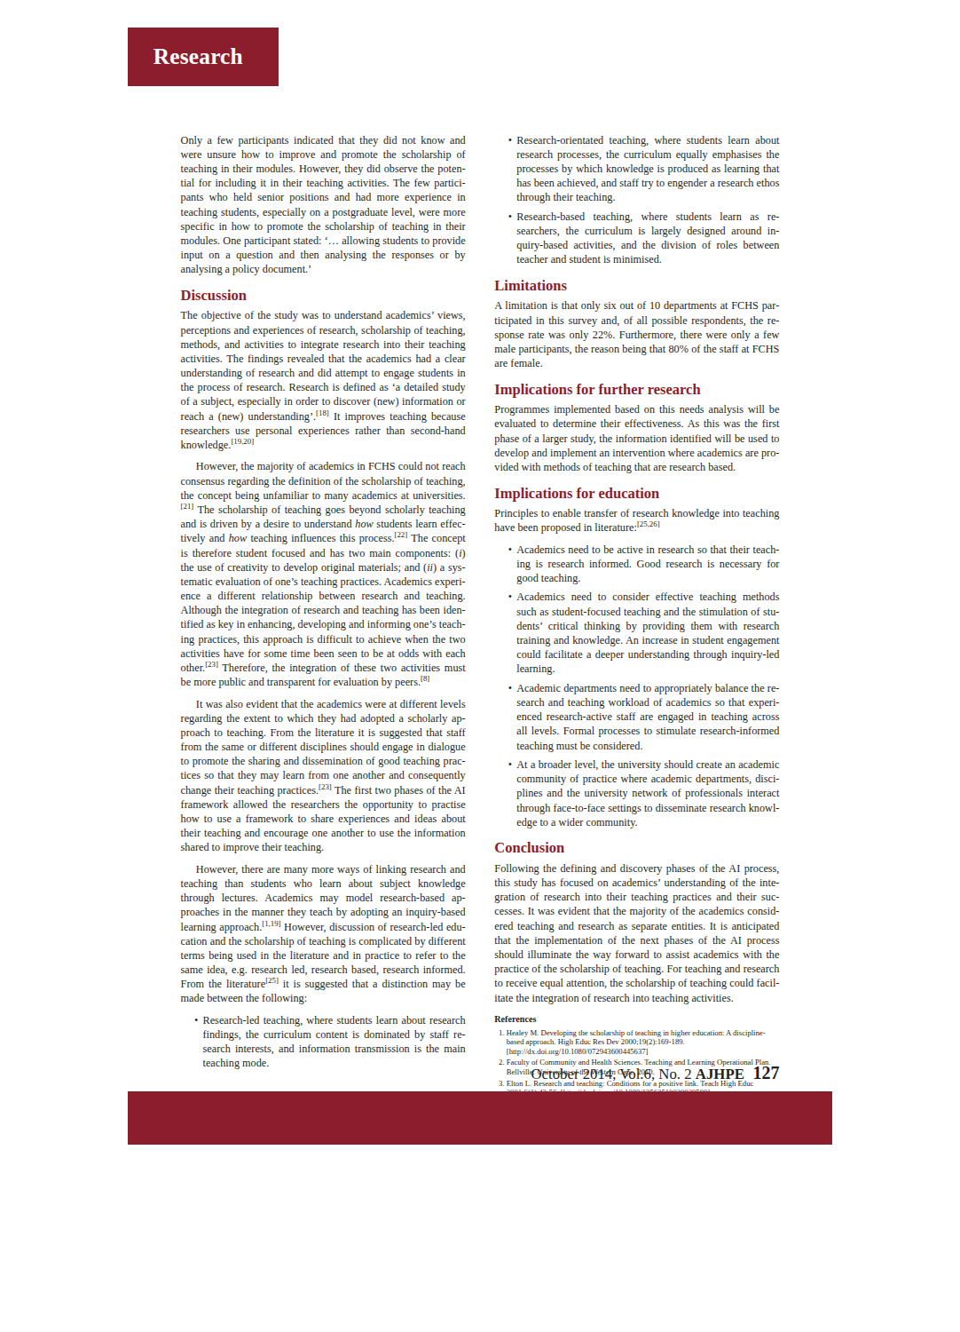Research
Only a few participants indicated that they did not know and were unsure how to improve and promote the scholarship of teaching in their modules. However, they did observe the potential for including it in their teaching activities. The few participants who held senior positions and had more experience in teaching students, especially on a postgraduate level, were more specific in how to promote the scholarship of teaching in their modules. One participant stated: ‘… allowing students to provide input on a question and then analysing the responses or by analysing a policy document.’
Discussion
The objective of the study was to understand academics’ views, perceptions and experiences of research, scholarship of teaching, methods, and activities to integrate research into their teaching activities. The findings revealed that the academics had a clear understanding of research and did attempt to engage students in the process of research. Research is defined as ‘a detailed study of a subject, especially in order to discover (new) information or reach a (new) understanding’.[18] It improves teaching because researchers use personal experiences rather than second-hand knowledge.[19,20]
However, the majority of academics in FCHS could not reach consensus regarding the definition of the scholarship of teaching, the concept being unfamiliar to many academics at universities.[21] The scholarship of teaching goes beyond scholarly teaching and is driven by a desire to understand how students learn effectively and how teaching influences this process.[22] The concept is therefore student focused and has two main components: (i) the use of creativity to develop original materials; and (ii) a systematic evaluation of one’s teaching practices. Academics experience a different relationship between research and teaching. Although the integration of research and teaching has been identified as key in enhancing, developing and informing one’s teaching practices, this approach is difficult to achieve when the two activities have for some time been seen to be at odds with each other.[23] Therefore, the integration of these two activities must be more public and transparent for evaluation by peers.[8]
It was also evident that the academics were at different levels regarding the extent to which they had adopted a scholarly approach to teaching. From the literature it is suggested that staff from the same or different disciplines should engage in dialogue to promote the sharing and dissemination of good teaching practices so that they may learn from one another and consequently change their teaching practices.[23] The first two phases of the AI framework allowed the researchers the opportunity to practise how to use a framework to share experiences and ideas about their teaching and encourage one another to use the information shared to improve their teaching.
However, there are many more ways of linking research and teaching than students who learn about subject knowledge through lectures. Academics may model research-based approaches in the manner they teach by adopting an inquiry-based learning approach.[1,19] However, discussion of research-led education and the scholarship of teaching is complicated by different terms being used in the literature and in practice to refer to the same idea, e.g. research led, research based, research informed. From the literature[25] it is suggested that a distinction may be made between the following:
Research-led teaching, where students learn about research findings, the curriculum content is dominated by staff research interests, and information transmission is the main teaching mode.
Research-orientated teaching, where students learn about research processes, the curriculum equally emphasises the processes by which knowledge is produced as learning that has been achieved, and staff try to engender a research ethos through their teaching.
Research-based teaching, where students learn as researchers, the curriculum is largely designed around inquiry-based activities, and the division of roles between teacher and student is minimised.
Limitations
A limitation is that only six out of 10 departments at FCHS participated in this survey and, of all possible respondents, the response rate was only 22%. Furthermore, there were only a few male participants, the reason being that 80% of the staff at FCHS are female.
Implications for further research
Programmes implemented based on this needs analysis will be evaluated to determine their effectiveness. As this was the first phase of a larger study, the information identified will be used to develop and implement an intervention where academics are provided with methods of teaching that are research based.
Implications for education
Principles to enable transfer of research knowledge into teaching have been proposed in literature:[25,26]
Academics need to be active in research so that their teaching is research informed. Good research is necessary for good teaching.
Academics need to consider effective teaching methods such as student-focused teaching and the stimulation of students’ critical thinking by providing them with research training and knowledge. An increase in student engagement could facilitate a deeper understanding through inquiry-led learning.
Academic departments need to appropriately balance the research and teaching workload of academics so that experienced research-active staff are engaged in teaching across all levels. Formal processes to stimulate research-informed teaching must be considered.
At a broader level, the university should create an academic community of practice where academic departments, disciplines and the university network of professionals interact through face-to-face settings to disseminate research knowledge to a wider community.
Conclusion
Following the defining and discovery phases of the AI process, this study has focused on academics’ understanding of the integration of research into their teaching practices and their successes. It was evident that the majority of the academics considered teaching and research as separate entities. It is anticipated that the implementation of the next phases of the AI process should illuminate the way forward to assist academics with the practice of the scholarship of teaching. For teaching and research to receive equal attention, the scholarship of teaching could facilitate the integration of research into teaching activities.
References
Healey M. Developing the scholarship of teaching in higher education: A discipline-based approach. High Educ Res Dev 2000;19(2):169-189. [http://dx.doi.org/10.1080/072943600445637]
Faculty of Community and Health Sciences. Teaching and Learning Operational Plan. Bellville: University of the Western Cape, 2010.
Elton L. Research and teaching: Conditions for a positive link. Teach High Educ 2001;6(1):43-56. [http://dx.doi.org/10.1080/13562510020029590]
October 2014, Vol.6, No. 2 AJHPE 127